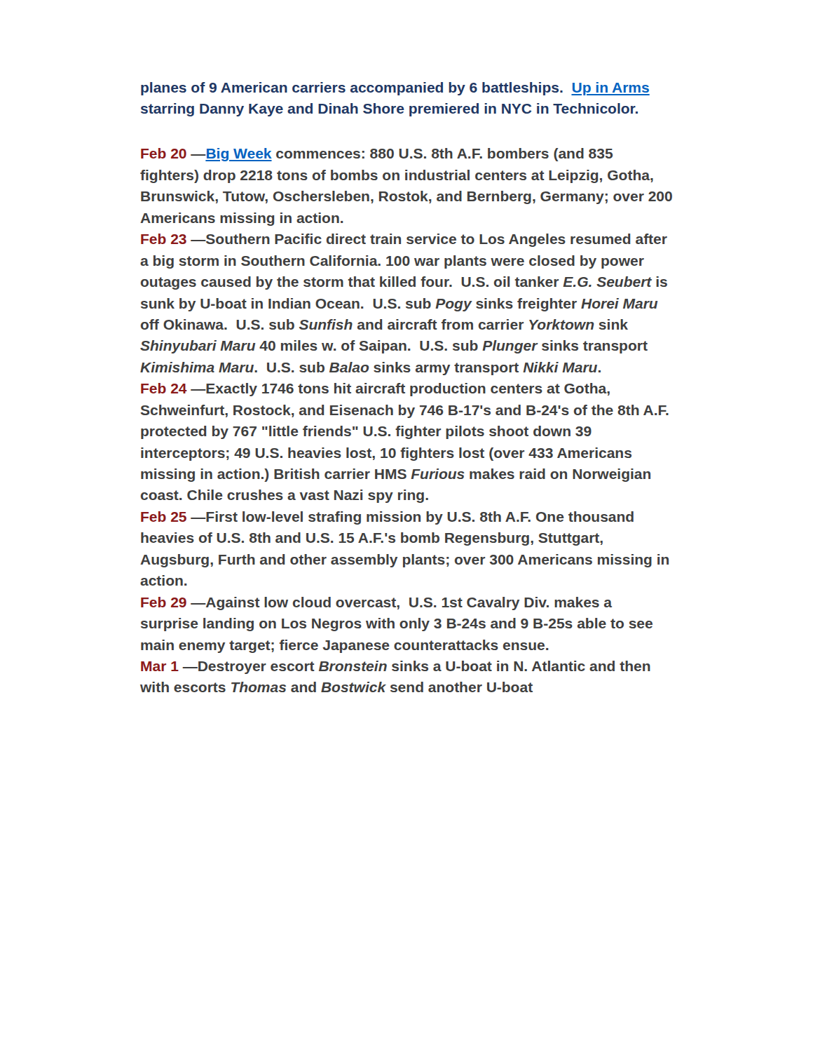planes of 9 American carriers accompanied by 6 battleships. Up in Arms starring Danny Kaye and Dinah Shore premiered in NYC in Technicolor.
Feb 20 —Big Week commences: 880 U.S. 8th A.F. bombers (and 835 fighters) drop 2218 tons of bombs on industrial centers at Leipzig, Gotha, Brunswick, Tutow, Oschersleben, Rostok, and Bernberg, Germany; over 200 Americans missing in action.
Feb 23 —Southern Pacific direct train service to Los Angeles resumed after a big storm in Southern California. 100 war plants were closed by power outages caused by the storm that killed four. U.S. oil tanker E.G. Seubert is sunk by U-boat in Indian Ocean. U.S. sub Pogy sinks freighter Horei Maru off Okinawa. U.S. sub Sunfish and aircraft from carrier Yorktown sink Shinyubari Maru 40 miles w. of Saipan. U.S. sub Plunger sinks transport Kimishima Maru. U.S. sub Balao sinks army transport Nikki Maru.
Feb 24 —Exactly 1746 tons hit aircraft production centers at Gotha, Schweinfurt, Rostock, and Eisenach by 746 B-17's and B-24's of the 8th A.F. protected by 767 "little friends" U.S. fighter pilots shoot down 39 interceptors; 49 U.S. heavies lost, 10 fighters lost (over 433 Americans missing in action.) British carrier HMS Furious makes raid on Norweigian coast. Chile crushes a vast Nazi spy ring.
Feb 25 —First low-level strafing mission by U.S. 8th A.F. One thousand heavies of U.S. 8th and U.S. 15 A.F.'s bomb Regensburg, Stuttgart, Augsburg, Furth and other assembly plants; over 300 Americans missing in action.
Feb 29 —Against low cloud overcast, U.S. 1st Cavalry Div. makes a surprise landing on Los Negros with only 3 B-24s and 9 B-25s able to see main enemy target; fierce Japanese counterattacks ensue.
Mar 1 —Destroyer escort Bronstein sinks a U-boat in N. Atlantic and then with escorts Thomas and Bostwick send another U-boat